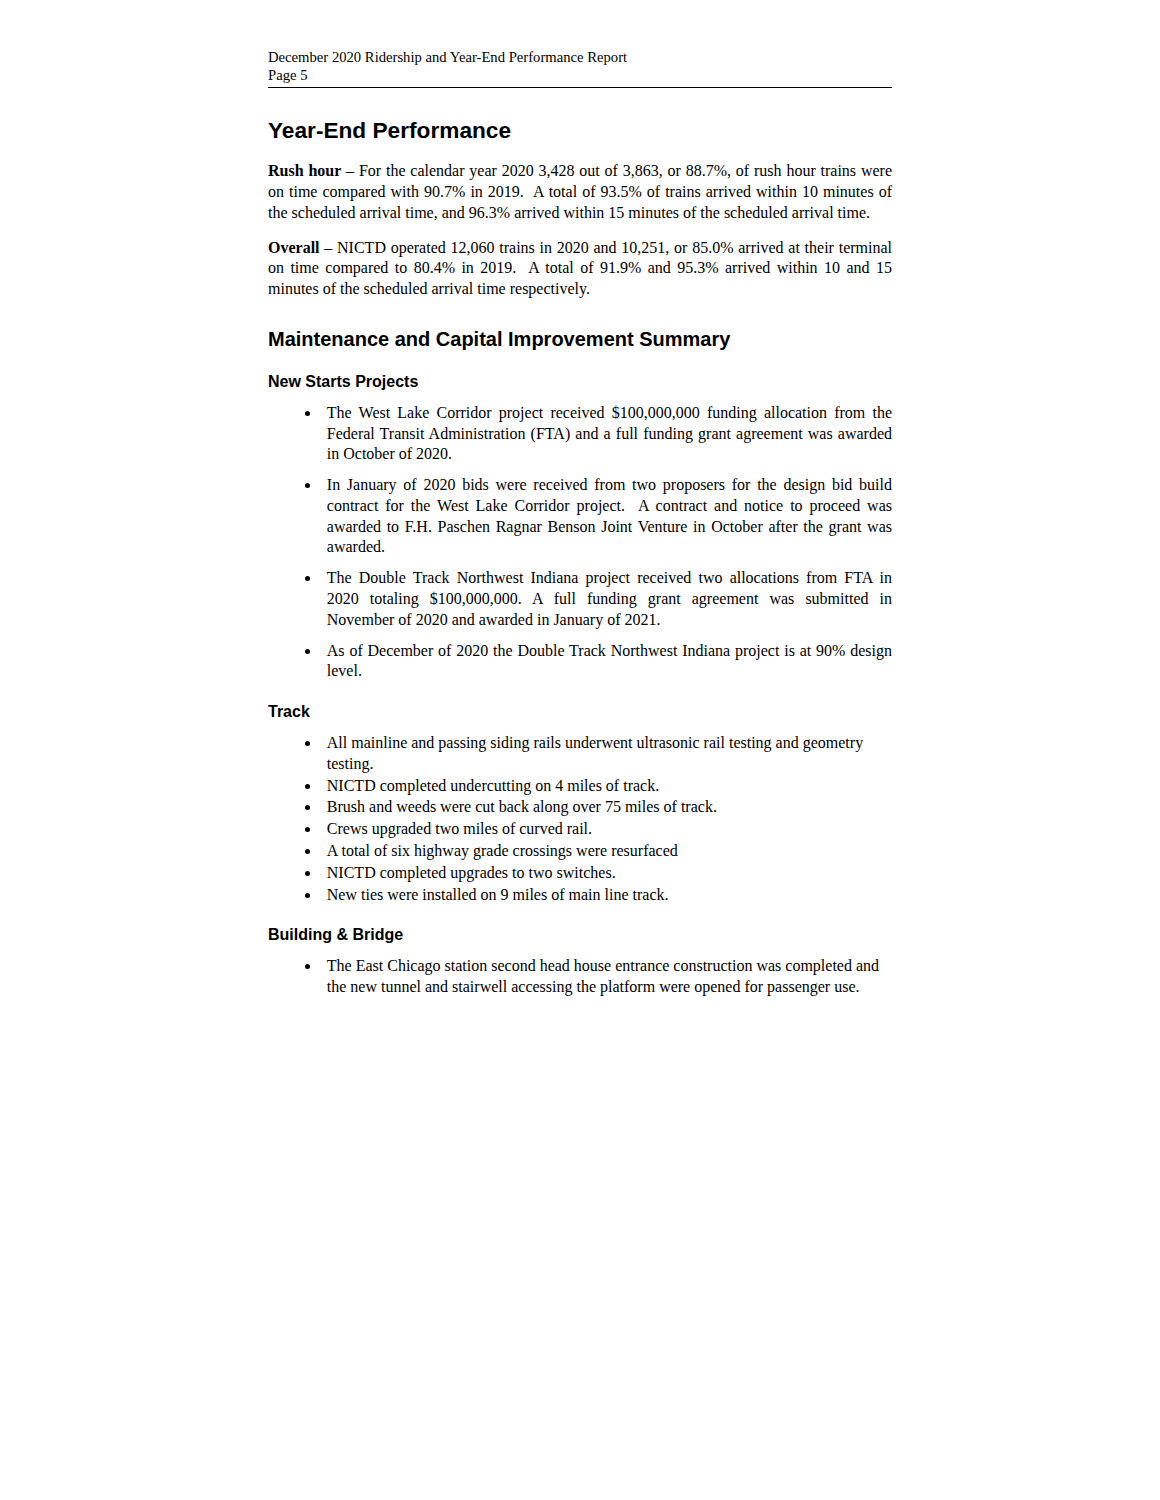December 2020 Ridership and Year-End Performance Report Page 5
Year-End Performance
Rush hour – For the calendar year 2020 3,428 out of 3,863, or 88.7%, of rush hour trains were on time compared with 90.7% in 2019. A total of 93.5% of trains arrived within 10 minutes of the scheduled arrival time, and 96.3% arrived within 15 minutes of the scheduled arrival time.
Overall – NICTD operated 12,060 trains in 2020 and 10,251, or 85.0% arrived at their terminal on time compared to 80.4% in 2019. A total of 91.9% and 95.3% arrived within 10 and 15 minutes of the scheduled arrival time respectively.
Maintenance and Capital Improvement Summary
New Starts Projects
The West Lake Corridor project received $100,000,000 funding allocation from the Federal Transit Administration (FTA) and a full funding grant agreement was awarded in October of 2020.
In January of 2020 bids were received from two proposers for the design bid build contract for the West Lake Corridor project. A contract and notice to proceed was awarded to F.H. Paschen Ragnar Benson Joint Venture in October after the grant was awarded.
The Double Track Northwest Indiana project received two allocations from FTA in 2020 totaling $100,000,000. A full funding grant agreement was submitted in November of 2020 and awarded in January of 2021.
As of December of 2020 the Double Track Northwest Indiana project is at 90% design level.
Track
All mainline and passing siding rails underwent ultrasonic rail testing and geometry testing.
NICTD completed undercutting on 4 miles of track.
Brush and weeds were cut back along over 75 miles of track.
Crews upgraded two miles of curved rail.
A total of six highway grade crossings were resurfaced
NICTD completed upgrades to two switches.
New ties were installed on 9 miles of main line track.
Building & Bridge
The East Chicago station second head house entrance construction was completed and the new tunnel and stairwell accessing the platform were opened for passenger use.